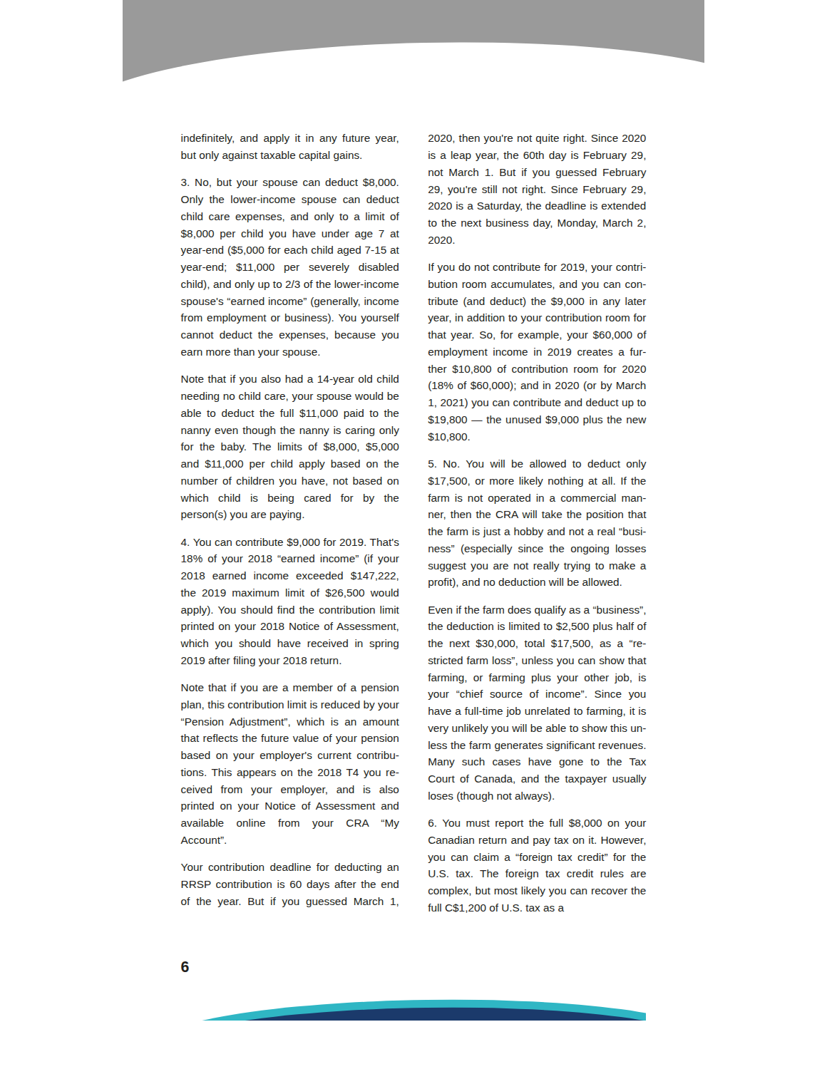indefinitely, and apply it in any future year, but only against taxable capital gains.
3. No, but your spouse can deduct $8,000. Only the lower-income spouse can deduct child care expenses, and only to a limit of $8,000 per child you have under age 7 at year-end ($5,000 for each child aged 7-15 at year-end; $11,000 per severely disabled child), and only up to 2/3 of the lower-income spouse's “earned income” (generally, income from employment or business). You yourself cannot deduct the expenses, because you earn more than your spouse.
Note that if you also had a 14-year old child needing no child care, your spouse would be able to deduct the full $11,000 paid to the nanny even though the nanny is caring only for the baby. The limits of $8,000, $5,000 and $11,000 per child apply based on the number of children you have, not based on which child is being cared for by the person(s) you are paying.
4. You can contribute $9,000 for 2019. That's 18% of your 2018 “earned income” (if your 2018 earned income exceeded $147,222, the 2019 maximum limit of $26,500 would apply). You should find the contribution limit printed on your 2018 Notice of Assessment, which you should have received in spring 2019 after filing your 2018 return.
Note that if you are a member of a pension plan, this contribution limit is reduced by your “Pension Adjustment”, which is an amount that reflects the future value of your pension based on your employer's current contributions. This appears on the 2018 T4 you received from your employer, and is also printed on your Notice of Assessment and available online from your CRA “My Account”.
Your contribution deadline for deducting an RRSP contribution is 60 days after the end of the year. But if you guessed March 1, 2020, then you're not quite right. Since 2020 is a leap year, the 60th day is February 29, not March 1. But if you guessed February 29, you're still not right. Since February 29, 2020 is a Saturday, the deadline is extended to the next business day, Monday, March 2, 2020.
If you do not contribute for 2019, your contribution room accumulates, and you can contribute (and deduct) the $9,000 in any later year, in addition to your contribution room for that year. So, for example, your $60,000 of employment income in 2019 creates a further $10,800 of contribution room for 2020 (18% of $60,000); and in 2020 (or by March 1, 2021) you can contribute and deduct up to $19,800 — the unused $9,000 plus the new $10,800.
5. No. You will be allowed to deduct only $17,500, or more likely nothing at all. If the farm is not operated in a commercial manner, then the CRA will take the position that the farm is just a hobby and not a real “business” (especially since the ongoing losses suggest you are not really trying to make a profit), and no deduction will be allowed.
Even if the farm does qualify as a “business”, the deduction is limited to $2,500 plus half of the next $30,000, total $17,500, as a “restricted farm loss”, unless you can show that farming, or farming plus your other job, is your “chief source of income”. Since you have a full-time job unrelated to farming, it is very unlikely you will be able to show this unless the farm generates significant revenues. Many such cases have gone to the Tax Court of Canada, and the taxpayer usually loses (though not always).
6. You must report the full $8,000 on your Canadian return and pay tax on it. However, you can claim a “foreign tax credit” for the U.S. tax. The foreign tax credit rules are complex, but most likely you can recover the full C$1,200 of U.S. tax as a
6